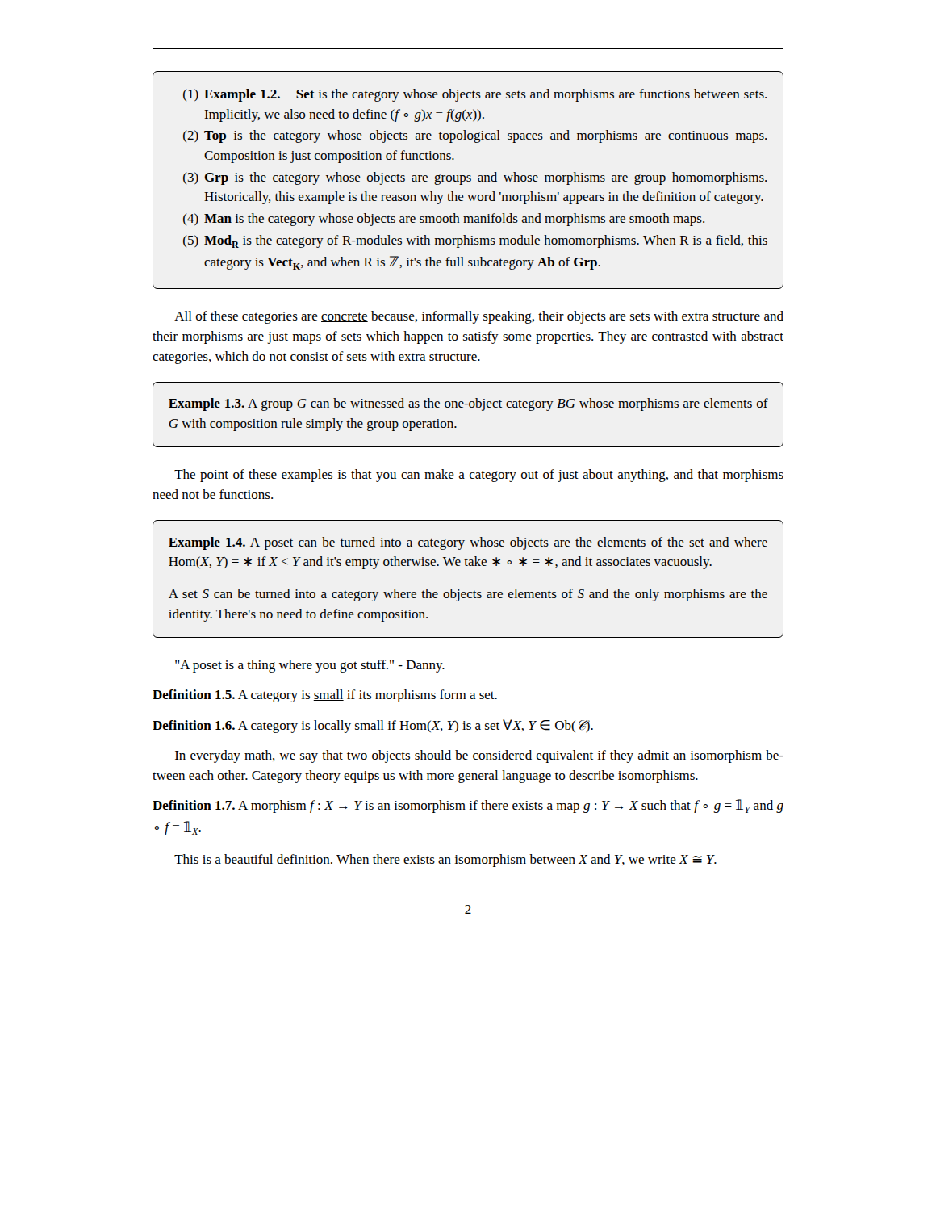(1) Example 1.2. Set is the category whose objects are sets and morphisms are functions between sets. Implicitly, we also need to define (f ∘ g)x = f(g(x)).
(2) Top is the category whose objects are topological spaces and morphisms are continuous maps. Composition is just composition of functions.
(3) Grp is the category whose objects are groups and whose morphisms are group homomorphisms. Historically, this example is the reason why the word 'morphism' appears in the definition of category.
(4) Man is the category whose objects are smooth manifolds and morphisms are smooth maps.
(5) ModR is the category of R-modules with morphisms module homomorphisms. When R is a field, this category is VectK, and when R is ℤ, it's the full subcategory Ab of Grp.
All of these categories are concrete because, informally speaking, their objects are sets with extra structure and their morphisms are just maps of sets which happen to satisfy some properties. They are contrasted with abstract categories, which do not consist of sets with extra structure.
Example 1.3. A group G can be witnessed as the one-object category BG whose morphisms are elements of G with composition rule simply the group operation.
The point of these examples is that you can make a category out of just about anything, and that morphisms need not be functions.
Example 1.4. A poset can be turned into a category whose objects are the elements of the set and where Hom(X, Y) = ∗ if X < Y and it's empty otherwise. We take ∗ ∘ ∗ = ∗, and it associates vacuously.
A set S can be turned into a category where the objects are elements of S and the only morphisms are the identity. There's no need to define composition.
"A poset is a thing where you got stuff." - Danny.
Definition 1.5. A category is small if its morphisms form a set.
Definition 1.6. A category is locally small if Hom(X, Y) is a set ∀X, Y ∈ Ob(𝒞).
In everyday math, we say that two objects should be considered equivalent if they admit an isomorphism between each other. Category theory equips us with more general language to describe isomorphisms.
Definition 1.7. A morphism f : X → Y is an isomorphism if there exists a map g : Y → X such that f ∘ g = 𝟙Y and g ∘ f = 𝟙X.
This is a beautiful definition. When there exists an isomorphism between X and Y, we write X ≅ Y.
2